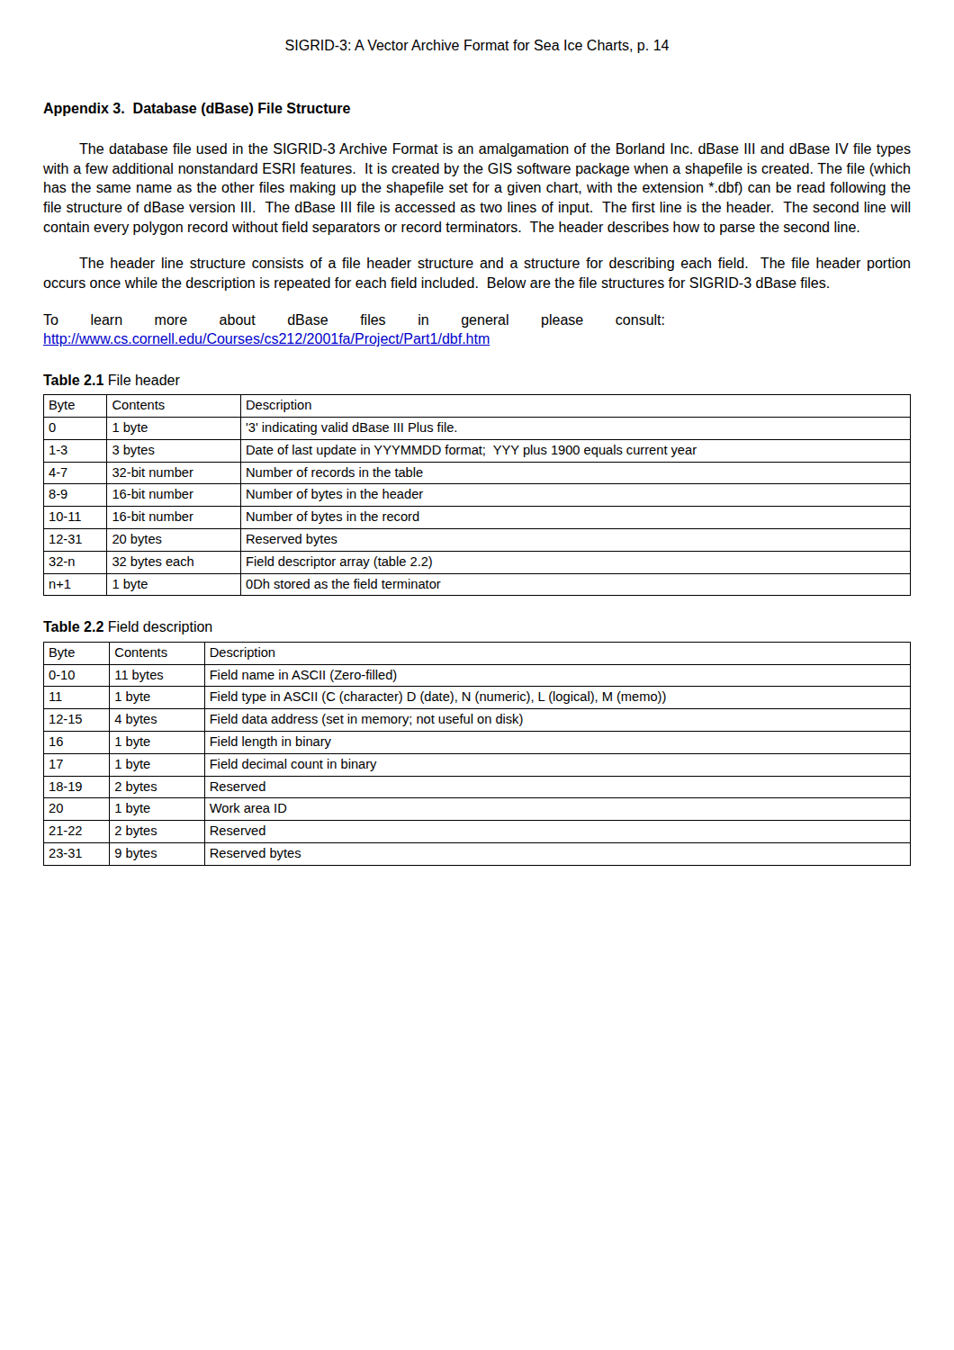SIGRID-3: A Vector Archive Format for Sea Ice Charts, p. 14
Appendix 3. Database (dBase) File Structure
The database file used in the SIGRID-3 Archive Format is an amalgamation of the Borland Inc. dBase III and dBase IV file types with a few additional nonstandard ESRI features. It is created by the GIS software package when a shapefile is created. The file (which has the same name as the other files making up the shapefile set for a given chart, with the extension *.dbf) can be read following the file structure of dBase version III. The dBase III file is accessed as two lines of input. The first line is the header. The second line will contain every polygon record without field separators or record terminators. The header describes how to parse the second line.
The header line structure consists of a file header structure and a structure for describing each field. The file header portion occurs once while the description is repeated for each field included. Below are the file structures for SIGRID-3 dBase files.
To learn more about dBase files in general please consult:
http://www.cs.cornell.edu/Courses/cs212/2001fa/Project/Part1/dbf.htm
Table 2.1 File header
| Byte | Contents | Description |
| 0 | 1 byte | '3' indicating valid dBase III Plus file. |
| 1-3 | 3 bytes | Date of last update in YYYMMDD format; YYY plus 1900 equals current year |
| 4-7 | 32-bit number | Number of records in the table |
| 8-9 | 16-bit number | Number of bytes in the header |
| 10-11 | 16-bit number | Number of bytes in the record |
| 12-31 | 20 bytes | Reserved bytes |
| 32-n | 32 bytes each | Field descriptor array (table 2.2) |
| n+1 | 1 byte | 0Dh stored as the field terminator |
Table 2.2 Field description
| Byte | Contents | Description |
| 0-10 | 11 bytes | Field name in ASCII (Zero-filled) |
| 11 | 1 byte | Field type in ASCII (C (character) D (date), N (numeric), L (logical), M (memo)) |
| 12-15 | 4 bytes | Field data address (set in memory; not useful on disk) |
| 16 | 1 byte | Field length in binary |
| 17 | 1 byte | Field decimal count in binary |
| 18-19 | 2 bytes | Reserved |
| 20 | 1 byte | Work area ID |
| 21-22 | 2 bytes | Reserved |
| 23-31 | 9 bytes | Reserved bytes |